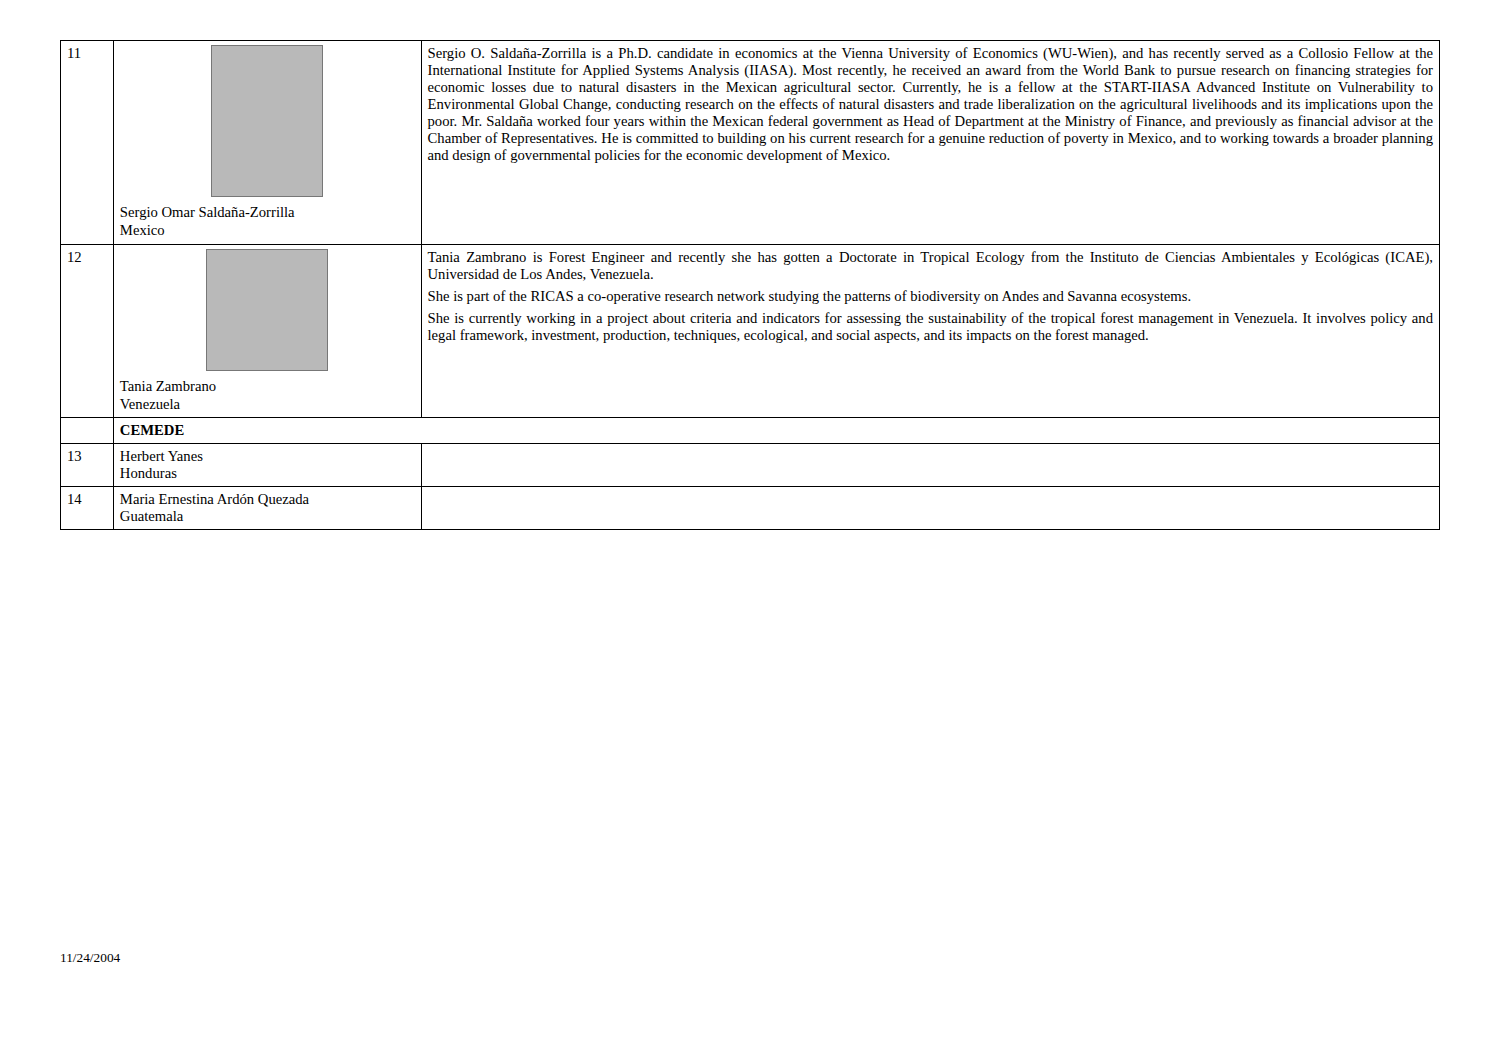| 11 | Sergio Omar Saldaña-Zorrilla Mexico | Sergio O. Saldaña-Zorrilla is a Ph.D. candidate in economics at the Vienna University of Economics (WU-Wien), and has recently served as a Collosio Fellow at the International Institute for Applied Systems Analysis (IIASA). Most recently, he received an award from the World Bank to pursue research on financing strategies for economic losses due to natural disasters in the Mexican agricultural sector. Currently, he is a fellow at the START-IIASA Advanced Institute on Vulnerability to Environmental Global Change, conducting research on the effects of natural disasters and trade liberalization on the agricultural livelihoods and its implications upon the poor. Mr. Saldaña worked four years within the Mexican federal government as Head of Department at the Ministry of Finance, and previously as financial advisor at the Chamber of Representatives. He is committed to building on his current research for a genuine reduction of poverty in Mexico, and to working towards a broader planning and design of governmental policies for the economic development of Mexico. |
| 12 | Tania Zambrano Venezuela | Tania Zambrano is Forest Engineer and recently she has gotten a Doctorate in Tropical Ecology from the Instituto de Ciencias Ambientales y Ecológicas (ICAE), Universidad de Los Andes, Venezuela. She is part of the RICAS a co-operative research network studying the patterns of biodiversity on Andes and Savanna ecosystems. She is currently working in a project about criteria and indicators for assessing the sustainability of the tropical forest management in Venezuela. It involves policy and legal framework, investment, production, techniques, ecological, and social aspects, and its impacts on the forest managed. |
| | CEMEDE |
| 13 | Herbert Yanes Honduras | |
| 14 | Maria Ernestina Ardón Quezada Guatemala | |
11/24/2004